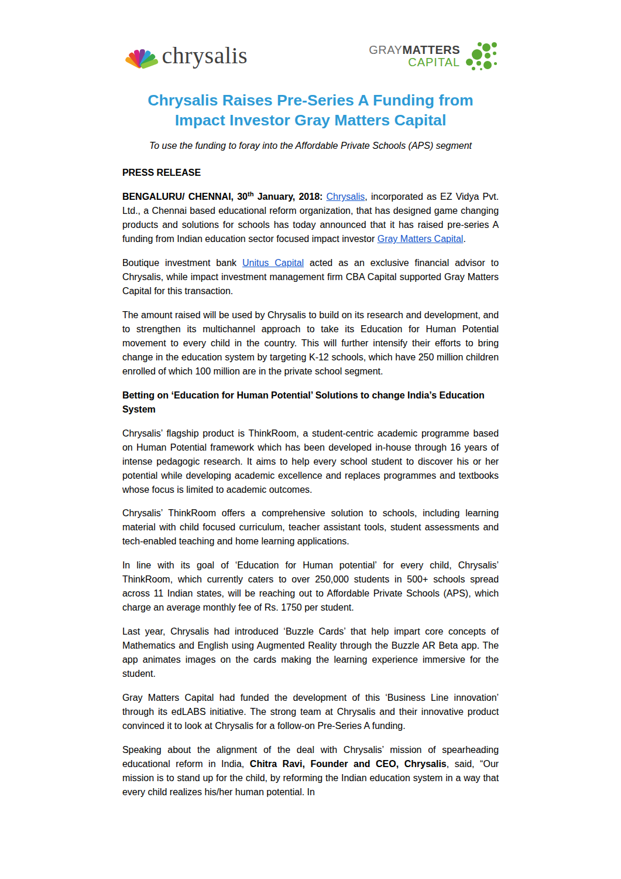chrysalis
GRAY MATTERS
CAPITAL
Chrysalis Raises Pre-Series A Funding from Impact Investor Gray Matters Capital
To use the funding to foray into the Affordable Private Schools (APS) segment
PRESS RELEASE
BENGALURU/ CHENNAI, 30th January, 2018: Chrysalis, incorporated as EZ Vidya Pvt. Ltd., a Chennai based educational reform organization, that has designed game changing products and solutions for schools has today announced that it has raised pre-series A funding from Indian education sector focused impact investor Gray Matters Capital.
Boutique investment bank Unitus Capital acted as an exclusive financial advisor to Chrysalis, while impact investment management firm CBA Capital supported Gray Matters Capital for this transaction.
The amount raised will be used by Chrysalis to build on its research and development, and to strengthen its multichannel approach to take its Education for Human Potential movement to every child in the country. This will further intensify their efforts to bring change in the education system by targeting K-12 schools, which have 250 million children enrolled of which 100 million are in the private school segment.
Betting on ‘Education for Human Potential’ Solutions to change India’s Education System
Chrysalis’ flagship product is ThinkRoom, a student-centric academic programme based on Human Potential framework which has been developed in-house through 16 years of intense pedagogic research. It aims to help every school student to discover his or her potential while developing academic excellence and replaces programmes and textbooks whose focus is limited to academic outcomes.
Chrysalis’ ThinkRoom offers a comprehensive solution to schools, including learning material with child focused curriculum, teacher assistant tools, student assessments and tech-enabled teaching and home learning applications.
In line with its goal of ‘Education for Human potential’ for every child, Chrysalis’ ThinkRoom, which currently caters to over 250,000 students in 500+ schools spread across 11 Indian states, will be reaching out to Affordable Private Schools (APS), which charge an average monthly fee of Rs. 1750 per student.
Last year, Chrysalis had introduced ‘Buzzle Cards’ that help impart core concepts of Mathematics and English using Augmented Reality through the Buzzle AR Beta app. The app animates images on the cards making the learning experience immersive for the student.
Gray Matters Capital had funded the development of this ‘Business Line innovation’ through its edLABS initiative. The strong team at Chrysalis and their innovative product convinced it to look at Chrysalis for a follow-on Pre-Series A funding.
Speaking about the alignment of the deal with Chrysalis’ mission of spearheading educational reform in India, Chitra Ravi, Founder and CEO, Chrysalis, said, “Our mission is to stand up for the child, by reforming the Indian education system in a way that every child realizes his/her human potential. In